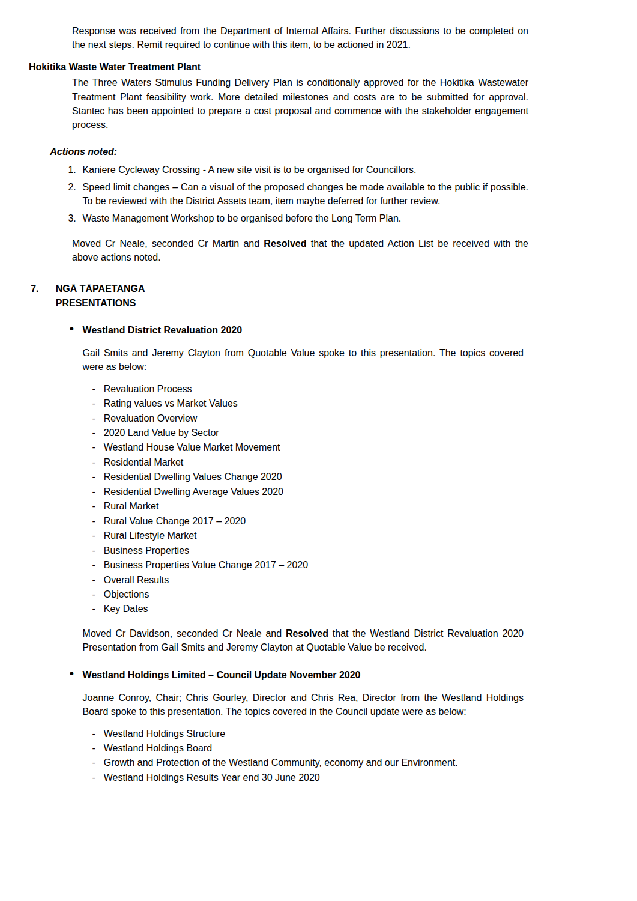Response was received from the Department of Internal Affairs. Further discussions to be completed on the next steps. Remit required to continue with this item, to be actioned in 2021.
Hokitika Waste Water Treatment Plant
The Three Waters Stimulus Funding Delivery Plan is conditionally approved for the Hokitika Wastewater Treatment Plant feasibility work. More detailed milestones and costs are to be submitted for approval. Stantec has been appointed to prepare a cost proposal and commence with the stakeholder engagement process.
Actions noted:
Kaniere Cycleway Crossing - A new site visit is to be organised for Councillors.
Speed limit changes – Can a visual of the proposed changes be made available to the public if possible. To be reviewed with the District Assets team, item maybe deferred for further review.
Waste Management Workshop to be organised before the Long Term Plan.
Moved Cr Neale, seconded Cr Martin and Resolved that the updated Action List be received with the above actions noted.
7.
NGĀ TĀPAETANGA PRESENTATIONS
Westland District Revaluation 2020
Gail Smits and Jeremy Clayton from Quotable Value spoke to this presentation. The topics covered were as below:
Revaluation Process
Rating values vs Market Values
Revaluation Overview
2020 Land Value by Sector
Westland House Value Market Movement
Residential Market
Residential Dwelling Values Change 2020
Residential Dwelling Average Values 2020
Rural Market
Rural Value Change 2017 – 2020
Rural Lifestyle Market
Business Properties
Business Properties Value Change 2017 – 2020
Overall Results
Objections
Key Dates
Moved Cr Davidson, seconded Cr Neale and Resolved that the Westland District Revaluation 2020 Presentation from Gail Smits and Jeremy Clayton at Quotable Value be received.
Westland Holdings Limited – Council Update November 2020
Joanne Conroy, Chair; Chris Gourley, Director and Chris Rea, Director from the Westland Holdings Board spoke to this presentation. The topics covered in the Council update were as below:
Westland Holdings Structure
Westland Holdings Board
Growth and Protection of the Westland Community, economy and our Environment.
Westland Holdings Results Year end 30 June 2020